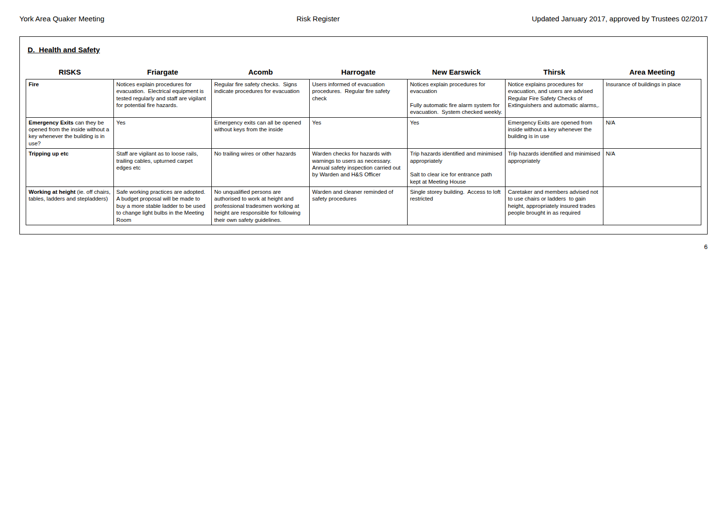York Area Quaker Meeting
Risk Register
Updated January 2017, approved by Trustees 02/2017
D. Health and Safety
| RISKS | Friargate | Acomb | Harrogate | New Earswick | Thirsk | Area Meeting |
| --- | --- | --- | --- | --- | --- | --- |
| Fire | Notices explain procedures for evacuation. Electrical equipment is tested regularly and staff are vigilant for potential fire hazards. | Regular fire safety checks. Signs indicate procedures for evacuation | Users informed of evacuation procedures. Regular fire safety check | Notices explain procedures for evacuation Fully automatic fire alarm system for evacuation. System checked weekly. | Notice explains procedures for evacuation, and users are advised Regular Fire Safety Checks of Extinguishers and automatic alarms,. | Insurance of buildings in place |
| Emergency Exits can they be opened from the inside without a key whenever the building is in use? | Yes | Emergency exits can all be opened without keys from the inside | Yes | Yes | Emergency Exits are opened from inside without a key whenever the building is in use | N/A |
| Tripping up etc | Staff are vigilant as to loose rails, trailing cables, upturned carpet edges etc | No trailing wires or other hazards | Warden checks for hazards with warnings to users as necessary. Annual safety inspection carried out by Warden and H&S Officer | Trip hazards identified and minimised appropriately Salt to clear ice for entrance path kept at Meeting House | Trip hazards identified and minimised appropriately | N/A |
| Working at height (ie. off chairs, tables, ladders and stepladders) | Safe working practices are adopted. A budget proposal will be made to buy a more stable ladder to be used to change light bulbs in the Meeting Room | No unqualified persons are authorised to work at height and professional tradesmen working at height are responsible for following their own safety guidelines. | Warden and cleaner reminded of safety procedures | Single storey building. Access to loft restricted | Caretaker and members advised not to use chairs or ladders to gain height, appropriately insured trades people brought in as required | |
6